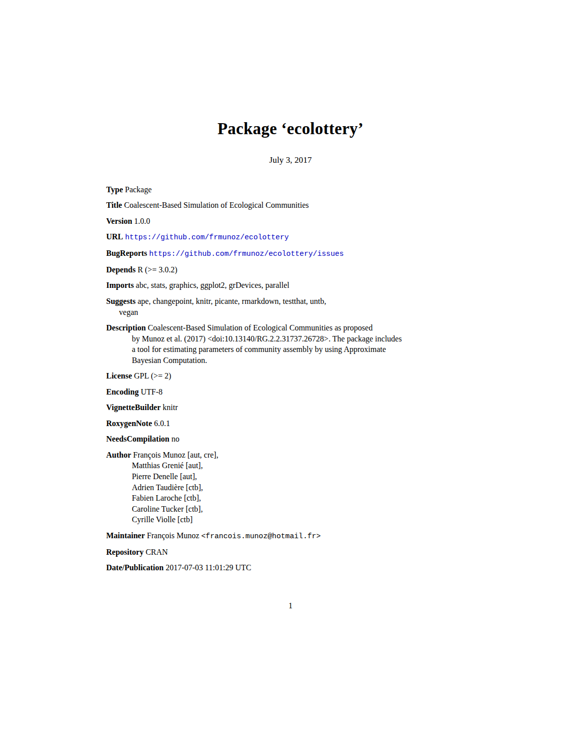Package ‘ecolottery’
July 3, 2017
Type
Package
Title
Coalescent-Based Simulation of Ecological Communities
Version
1.0.0
URL
https://github.com/frmunoz/ecolottery
BugReports
https://github.com/frmunoz/ecolottery/issues
Depends
R (>= 3.0.2)
Imports
abc, stats, graphics, ggplot2, grDevices, parallel
Suggests
ape, changepoint, knitr, picante, rmarkdown, testthat, untb,
vegan
Description
Coalescent-Based Simulation of Ecological Communities as proposed by Munoz et al. (2017) <doi:10.13140/RG.2.2.31737.26728>. The package includes a tool for estimating parameters of community assembly by using Approximate Bayesian Computation.
License
GPL (>= 2)
Encoding
UTF-8
VignetteBuilder
knitr
RoxygenNote
6.0.1
NeedsCompilation
no
Author
François Munoz [aut, cre], Matthias Grenié [aut], Pierre Denelle [aut], Adrien Taudière [ctb], Fabien Laroche [ctb], Caroline Tucker [ctb], Cyrille Violle [ctb]
Maintainer
François Munoz <francois.munoz@hotmail.fr>
Repository
CRAN
Date/Publication
2017-07-03 11:01:29 UTC
1